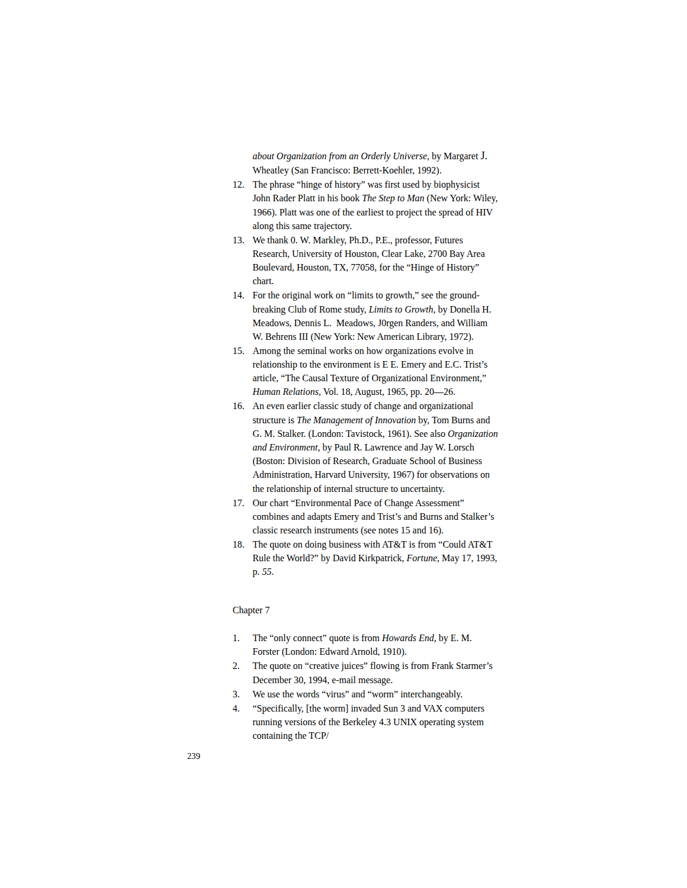about Organization from an Orderly Universe, by Margaret J. Wheatley (San Francisco: Berrett-Koehler, 1992).
12. The phrase “hinge of history” was first used by biophysicist John Rader Platt in his book The Step to Man (New York: Wiley, 1966). Platt was one of the earliest to project the spread of HIV along this same trajectory.
13. We thank 0. W. Markley, Ph.D., P.E., professor, Futures Research, University of Houston, Clear Lake, 2700 Bay Area Boulevard, Houston, TX, 77058, for the “Hinge of History” chart.
14. For the original work on “limits to growth,” see the ground-breaking Club of Rome study, Limits to Growth, by Donella H. Meadows, Dennis L. Meadows, J0rgen Randers, and William W. Behrens III (New York: New American Library, 1972).
15. Among the seminal works on how organizations evolve in relationship to the environment is E E. Emery and E.C. Trist’s article, “The Causal Texture of Organizational Environment,” Human Relations, Vol. 18, August, 1965, pp. 20—26.
16. An even earlier classic study of change and organizational structure is The Management of Innovation by, Tom Burns and G. M. Stalker. (London: Tavistock, 1961). See also Organization and Environment, by Paul R. Lawrence and Jay W. Lorsch (Boston: Division of Research, Graduate School of Business Administration, Harvard University, 1967) for observations on the relationship of internal structure to uncertainty.
17. Our chart “Environmental Pace of Change Assessment” combines and adapts Emery and Trist’s and Burns and Stalker’s classic research instru­ments (see notes 15 and 16).
18. The quote on doing business with AT&T is from “Could AT&T Rule the World?” by David Kirkpatrick, Fortune, May 17, 1993, p. 55.
Chapter 7
1. The “only connect” quote is from Howards End, by E. M. Forster (London: Edward Arnold, 1910).
2. The quote on “creative juices” flowing is from Frank Starmer’s December 30, 1994, e-mail message.
3. We use the words “virus” and “worm” interchangeably.
4.“Specifically, [the worm] invaded Sun 3 and VAX computers running versions of the Berkeley 4.3 UNIX operating system containing the TCP/
239